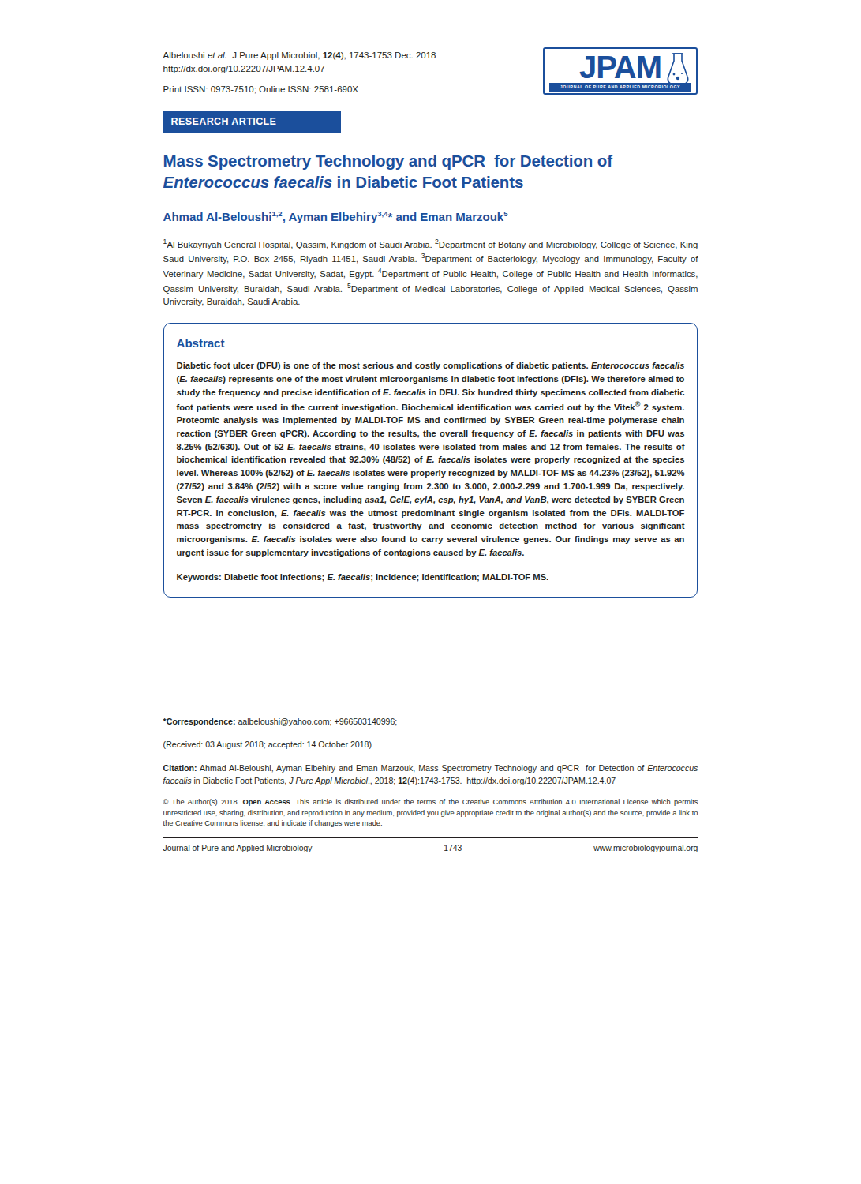Albeloushi et al. J Pure Appl Microbiol, 12(4), 1743-1753 Dec. 2018 http://dx.doi.org/10.22207/JPAM.12.4.07 Print ISSN: 0973-7510; Online ISSN: 2581-690X
JPAM
Journal of Pure and Applied Microbiology
RESEARCH ARTICLE
Mass Spectrometry Technology and qPCR for Detection of Enterococcus faecalis in Diabetic Foot Patients
Ahmad Al-Beloushi1,2, Ayman Elbehiry3,4* and Eman Marzouk5
1Al Bukayriyah General Hospital, Qassim, Kingdom of Saudi Arabia. 2Department of Botany and Microbiology, College of Science, King Saud University, P.O. Box 2455, Riyadh 11451, Saudi Arabia. 3Department of Bacteriology, Mycology and Immunology, Faculty of Veterinary Medicine, Sadat University, Sadat, Egypt. 4Department of Public Health, College of Public Health and Health Informatics, Qassim University, Buraidah, Saudi Arabia. 5Department of Medical Laboratories, College of Applied Medical Sciences, Qassim University, Buraidah, Saudi Arabia.
Abstract
Diabetic foot ulcer (DFU) is one of the most serious and costly complications of diabetic patients. Enterococcus faecalis (E. faecalis) represents one of the most virulent microorganisms in diabetic foot infections (DFIs). We therefore aimed to study the frequency and precise identification of E. faecalis in DFU. Six hundred thirty specimens collected from diabetic foot patients were used in the current investigation. Biochemical identification was carried out by the Vitek® 2 system. Proteomic analysis was implemented by MALDI-TOF MS and confirmed by SYBER Green real-time polymerase chain reaction (SYBER Green qPCR). According to the results, the overall frequency of E. faecalis in patients with DFU was 8.25% (52/630). Out of 52 E. faecalis strains, 40 isolates were isolated from males and 12 from females. The results of biochemical identification revealed that 92.30% (48/52) of E. faecalis isolates were properly recognized at the species level. Whereas 100% (52/52) of E. faecalis isolates were properly recognized by MALDI-TOF MS as 44.23% (23/52), 51.92% (27/52) and 3.84% (2/52) with a score value ranging from 2.300 to 3.000, 2.000-2.299 and 1.700-1.999 Da, respectively. Seven E. faecalis virulence genes, including asa1, GelE, cylA, esp, hy1, VanA, and VanB, were detected by SYBER Green RT-PCR. In conclusion, E. faecalis was the utmost predominant single organism isolated from the DFIs. MALDI-TOF mass spectrometry is considered a fast, trustworthy and economic detection method for various significant microorganisms. E. faecalis isolates were also found to carry several virulence genes. Our findings may serve as an urgent issue for supplementary investigations of contagions caused by E. faecalis.
Keywords: Diabetic foot infections; E. faecalis; Incidence; Identification; MALDI-TOF MS.
*Correspondence: aalbeloushi@yahoo.com; +966503140996;
(Received: 03 August 2018; accepted: 14 October 2018)
Citation: Ahmad Al-Beloushi, Ayman Elbehiry and Eman Marzouk, Mass Spectrometry Technology and qPCR for Detection of Enterococcus faecalis in Diabetic Foot Patients, J Pure Appl Microbiol., 2018; 12(4):1743-1753. http://dx.doi.org/10.22207/JPAM.12.4.07
© The Author(s) 2018. Open Access. This article is distributed under the terms of the Creative Commons Attribution 4.0 International License which permits unrestricted use, sharing, distribution, and reproduction in any medium, provided you give appropriate credit to the original author(s) and the source, provide a link to the Creative Commons license, and indicate if changes were made.
Journal of Pure and Applied Microbiology
1743
www.microbiologyjournal.org